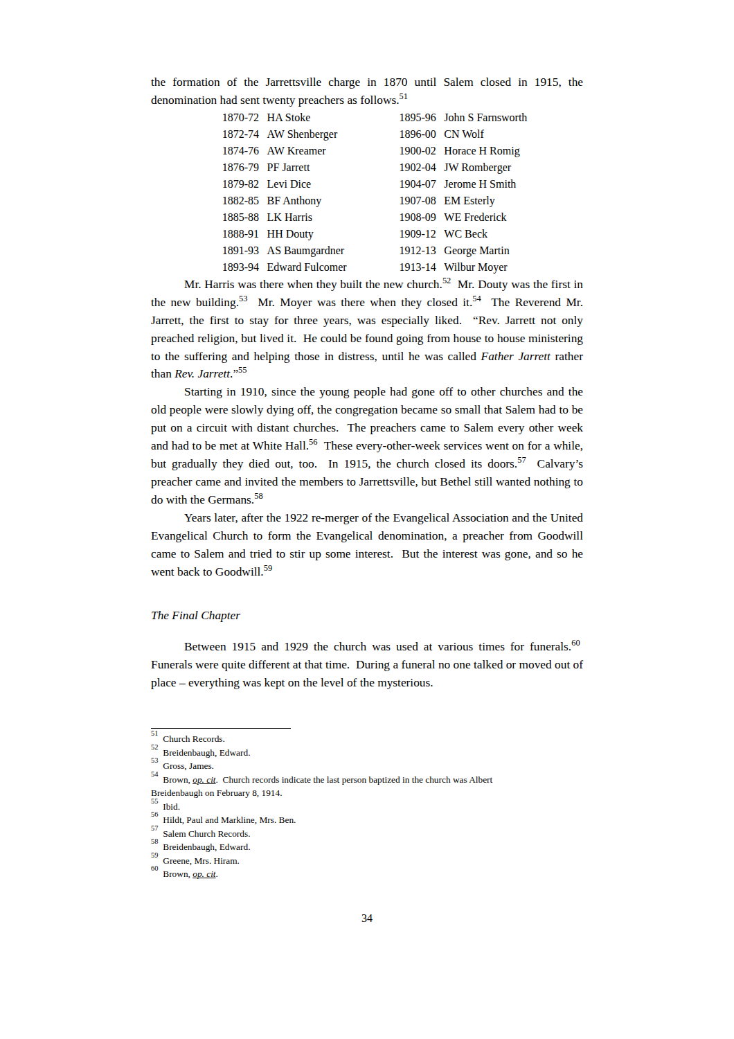the formation of the Jarrettsville charge in 1870 until Salem closed in 1915, the denomination had sent twenty preachers as follows.51
| 1870-72 | HA Stoke | | 1895-96 | John S Farnsworth |
| 1872-74 | AW Shenberger | | 1896-00 | CN Wolf |
| 1874-76 | AW Kreamer | | 1900-02 | Horace H Romig |
| 1876-79 | PF Jarrett | | 1902-04 | JW Romberger |
| 1879-82 | Levi Dice | | 1904-07 | Jerome H Smith |
| 1882-85 | BF Anthony | | 1907-08 | EM Esterly |
| 1885-88 | LK Harris | | 1908-09 | WE Frederick |
| 1888-91 | HH Douty | | 1909-12 | WC Beck |
| 1891-93 | AS Baumgardner | | 1912-13 | George Martin |
| 1893-94 | Edward Fulcomer | | 1913-14 | Wilbur Moyer |
Mr. Harris was there when they built the new church.52 Mr. Douty was the first in the new building.53 Mr. Moyer was there when they closed it.54 The Reverend Mr. Jarrett, the first to stay for three years, was especially liked. “Rev. Jarrett not only preached religion, but lived it. He could be found going from house to house ministering to the suffering and helping those in distress, until he was called Father Jarrett rather than Rev. Jarrett.”55
Starting in 1910, since the young people had gone off to other churches and the old people were slowly dying off, the congregation became so small that Salem had to be put on a circuit with distant churches. The preachers came to Salem every other week and had to be met at White Hall.56 These every-other-week services went on for a while, but gradually they died out, too. In 1915, the church closed its doors.57 Calvary’s preacher came and invited the members to Jarrettsville, but Bethel still wanted nothing to do with the Germans.58
Years later, after the 1922 re-merger of the Evangelical Association and the United Evangelical Church to form the Evangelical denomination, a preacher from Goodwill came to Salem and tried to stir up some interest. But the interest was gone, and so he went back to Goodwill.59
The Final Chapter
Between 1915 and 1929 the church was used at various times for funerals.60 Funerals were quite different at that time. During a funeral no one talked or moved out of place – everything was kept on the level of the mysterious.
51 Church Records.
52 Breidenbaugh, Edward.
53 Gross, James.
54 Brown, op. cit. Church records indicate the last person baptized in the church was Albert
Breidenbaugh on February 8, 1914.
55 Ibid.
56 Hildt, Paul and Markline, Mrs. Ben.
57 Salem Church Records.
58 Breidenbaugh, Edward.
59 Greene, Mrs. Hiram.
60 Brown, op. cit.
34